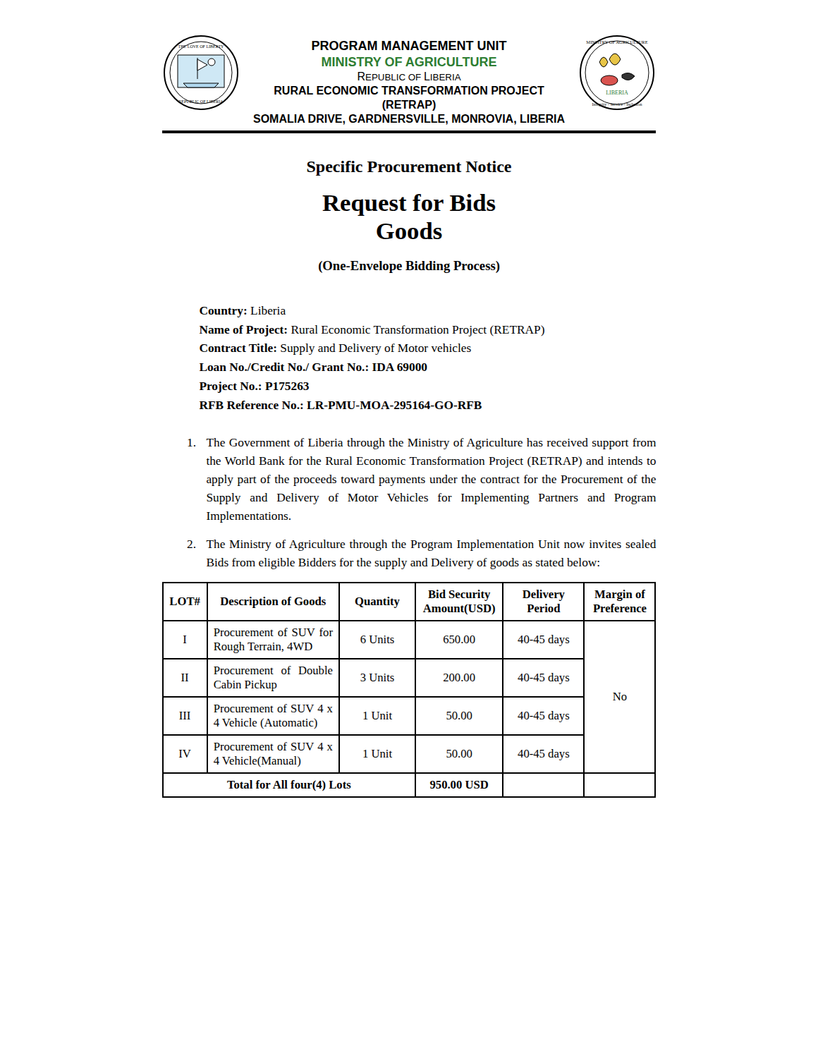PROGRAM MANAGEMENT UNIT
MINISTRY OF AGRICULTURE
REPUBLIC OF LIBERIA
RURAL ECONOMIC TRANSFORMATION PROJECT (RETRAP)
SOMALIA DRIVE, GARDNERSVILLE, MONROVIA, LIBERIA
Specific Procurement Notice
Request for Bids
Goods
(One-Envelope Bidding Process)
Country: Liberia
Name of Project: Rural Economic Transformation Project (RETRAP)
Contract Title: Supply and Delivery of Motor vehicles
Loan No./Credit No./ Grant No.: IDA 69000
Project No.: P175263
RFB Reference No.: LR-PMU-MOA-295164-GO-RFB
The Government of Liberia through the Ministry of Agriculture has received support from the World Bank for the Rural Economic Transformation Project (RETRAP) and intends to apply part of the proceeds toward payments under the contract for the Procurement of the Supply and Delivery of Motor Vehicles for Implementing Partners and Program Implementations.
The Ministry of Agriculture through the Program Implementation Unit now invites sealed Bids from eligible Bidders for the supply and Delivery of goods as stated below:
| LOT# | Description of Goods | Quantity | Bid Security Amount(USD) | Delivery Period | Margin of Preference |
| --- | --- | --- | --- | --- | --- |
| I | Procurement of SUV for Rough Terrain, 4WD | 6 Units | 650.00 | 40-45 days | No |
| II | Procurement of Double Cabin Pickup | 3 Units | 200.00 | 40-45 days |
| III | Procurement of SUV 4 x 4 Vehicle (Automatic) | 1 Unit | 50.00 | 40-45 days |
| IV | Procurement of SUV 4 x 4 Vehicle(Manual) | 1 Unit | 50.00 | 40-45 days |
| Total for All four(4) Lots | 950.00 USD | | |